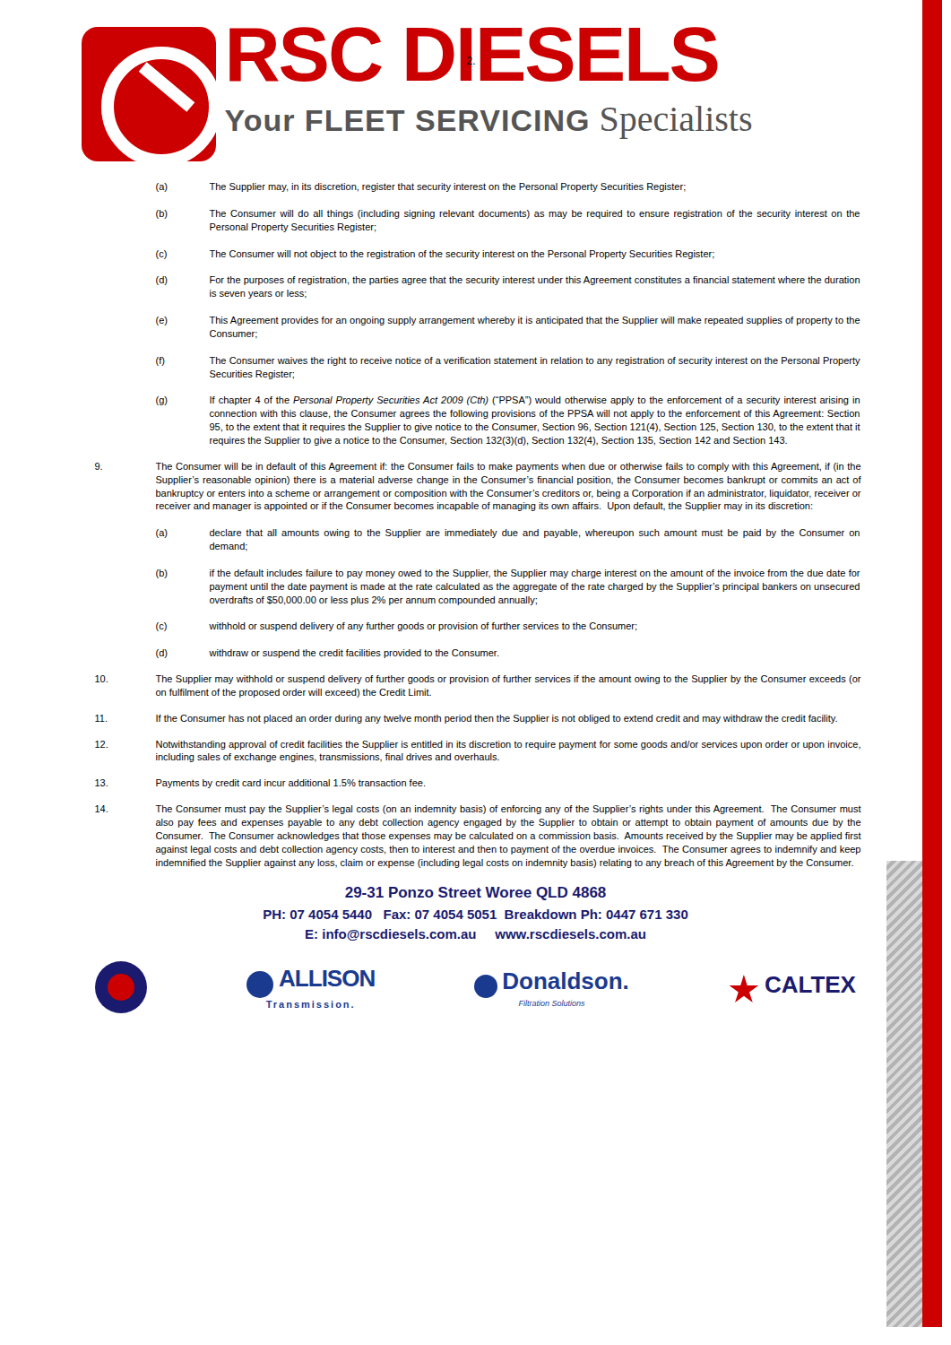RSC DIESELS
Your FLEET SERVICING Specialists
2.
| (a) | The Supplier may, in its discretion, register that security interest on the Personal Property Securities Register; |
| (b) | The Consumer will do all things (including signing relevant documents) as may be required to ensure registration of the security interest on the Personal Property Securities Register; |
| (c) | The Consumer will not object to the registration of the security interest on the Personal Property Securities Register; |
| (d) | For the purposes of registration, the parties agree that the security interest under this Agreement constitutes a financial statement where the duration is seven years or less; |
| (e) | This Agreement provides for an ongoing supply arrangement whereby it is anticipated that the Supplier will make repeated supplies of property to the Consumer; |
| (f) | The Consumer waives the right to receive notice of a verification statement in relation to any registration of security interest on the Personal Property Securities Register; |
| (g) | If chapter 4 of the Personal Property Securities Act 2009 (Cth) (“PPSA”) would otherwise apply to the enforcement of a security interest arising in connection with this clause, the Consumer agrees the following provisions of the PPSA will not apply to the enforcement of this Agreement: Section 95, to the extent that it requires the Supplier to give notice to the Consumer, Section 96, Section 121(4), Section 125, Section 130, to the extent that it requires the Supplier to give a notice to the Consumer, Section 132(3)(d), Section 132(4), Section 135, Section 142 and Section 143. |
| 9. | The Consumer will be in default of this Agreement if: the Consumer fails to make payments when due or otherwise fails to comply with this Agreement, if (in the Supplier’s reasonable opinion) there is a material adverse change in the Consumer’s financial position, the Consumer becomes bankrupt or commits an act of bankruptcy or enters into a scheme or arrangement or composition with the Consumer’s creditors or, being a Corporation if an administrator, liquidator, receiver or receiver and manager is appointed or if the Consumer becomes incapable of managing its own affairs. Upon default, the Supplier may in its discretion: |
| (a) | declare that all amounts owing to the Supplier are immediately due and payable, whereupon such amount must be paid by the Consumer on demand; |
| (b) | if the default includes failure to pay money owed to the Supplier, the Supplier may charge interest on the amount of the invoice from the due date for payment until the date payment is made at the rate calculated as the aggregate of the rate charged by the Supplier’s principal bankers on unsecured overdrafts of $50,000.00 or less plus 2% per annum compounded annually; |
| (c) | withhold or suspend delivery of any further goods or provision of further services to the Consumer; |
| (d) | withdraw or suspend the credit facilities provided to the Consumer. |
| 10. | The Supplier may withhold or suspend delivery of further goods or provision of further services if the amount owing to the Supplier by the Consumer exceeds (or on fulfilment of the proposed order will exceed) the Credit Limit. |
| 11. | If the Consumer has not placed an order during any twelve month period then the Supplier is not obliged to extend credit and may withdraw the credit facility. |
| 12. | Notwithstanding approval of credit facilities the Supplier is entitled in its discretion to require payment for some goods and/or services upon order or upon invoice, including sales of exchange engines, transmissions, final drives and overhauls. |
| 13. | Payments by credit card incur additional 1.5% transaction fee. |
| 14. | The Consumer must pay the Supplier’s legal costs (on an indemnity basis) of enforcing any of the Supplier’s rights under this Agreement. The Consumer must also pay fees and expenses payable to any debt collection agency engaged by the Supplier to obtain or attempt to obtain payment of amounts due by the Consumer. The Consumer acknowledges that those expenses may be calculated on a commission basis. Amounts received by the Supplier may be applied first against legal costs and debt collection agency costs, then to interest and then to payment of the overdue invoices. The Consumer agrees to indemnify and keep indemnified the Supplier against any loss, claim or expense (including legal costs on indemnity basis) relating to any breach of this Agreement by the Consumer. |
29-31 Ponzo Street Woree QLD 4868
PH: 07 4054 5440 Fax: 07 4054 5051 Breakdown Ph: 0447 671 330
E: info@rscdiesels.com.au www.rscdiesels.com.au
ALLISONTransmission.
Donaldson.Filtration Solutions
CALTEX